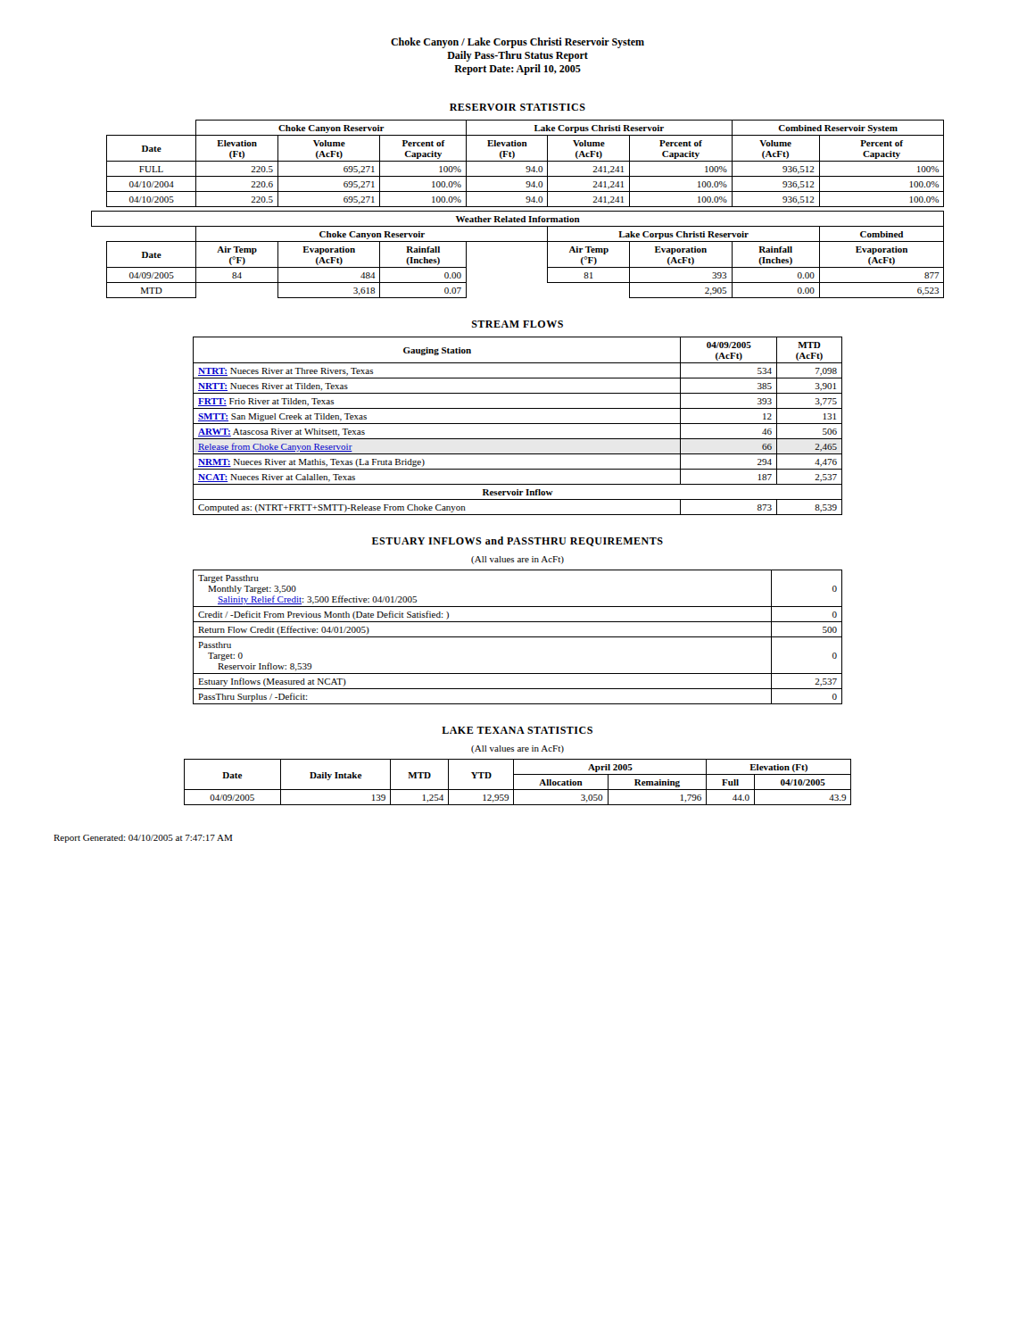Choke Canyon / Lake Corpus Christi Reservoir System
Daily Pass-Thru Status Report
Report Date: April 10, 2005
RESERVOIR STATISTICS
| | Choke Canyon Reservoir | Lake Corpus Christi Reservoir | Combined Reservoir System |
| --- | --- | --- | --- |
| | Date | Elevation (Ft) | Volume (AcFt) | Percent of Capacity | Elevation (Ft) | Volume (AcFt) | Percent of Capacity | Volume (AcFt) | Percent of Capacity |
| | FULL | 220.5 | 695,271 | 100% | 94.0 | 241,241 | 100% | 936,512 | 100% |
| | 04/10/2004 | 220.6 | 695,271 | 100.0% | 94.0 | 241,241 | 100.0% | 936,512 | 100.0% |
| | 04/10/2005 | 220.5 | 695,271 | 100.0% | 94.0 | 241,241 | 100.0% | 936,512 | 100.0% |
| Weather Related Information |
| | Choke Canyon Reservoir | Lake Corpus Christi Reservoir | Combined |
| | Date | Air Temp (°F) | Evaporation (AcFt) | Rainfall (Inches) | | Air Temp (°F) | Evaporation (AcFt) | Rainfall (Inches) | Evaporation (AcFt) |
| | 04/09/2005 | 84 | 484 | 0.00 | | 81 | 393 | 0.00 | 877 |
| | MTD | | 3,618 | 0.07 | | | 2,905 | 0.00 | 6,523 |
STREAM FLOWS
| Gauging Station | 04/09/2005 (AcFt) | MTD (AcFt) |
| --- | --- | --- |
| NTRT: Nueces River at Three Rivers, Texas | 534 | 7,098 |
| NRTT: Nueces River at Tilden, Texas | 385 | 3,901 |
| FRTT: Frio River at Tilden, Texas | 393 | 3,775 |
| SMTT: San Miguel Creek at Tilden, Texas | 12 | 131 |
| ARWT: Atascosa River at Whitsett, Texas | 46 | 506 |
| Release from Choke Canyon Reservoir | 66 | 2,465 |
| NRMT: Nueces River at Mathis, Texas (La Fruta Bridge) | 294 | 4,476 |
| NCAT: Nueces River at Calallen, Texas | 187 | 2,537 |
| Reservoir Inflow |
| Computed as: (NTRT+FRTT+SMTT)-Release From Choke Canyon | 873 | 8,539 |
ESTUARY INFLOWS and PASSTHRU REQUIREMENTS
(All values are in AcFt)
| Target Passthru Monthly Target: 3,500 Salinity Relief Credit : 3,500 Effective: 04/01/2005 | 0 |
| Credit / -Deficit From Previous Month (Date Deficit Satisfied: ) | 0 |
| Return Flow Credit (Effective: 04/01/2005) | 500 |
| Passthru Target: 0 Reservoir Inflow: 8,539 | 0 |
| Estuary Inflows (Measured at NCAT) | 2,537 |
| PassThru Surplus / -Deficit: | 0 |
LAKE TEXANA STATISTICS
(All values are in AcFt)
| Date | Daily Intake | MTD | YTD | April 2005 | Elevation (Ft) |
| --- | --- | --- | --- | --- | --- |
| Allocation | Remaining | Full | 04/10/2005 |
| 04/09/2005 | 139 | 1,254 | 12,959 | 3,050 | 1,796 | 44.0 | 43.9 |
Report Generated: 04/10/2005 at 7:47:17 AM